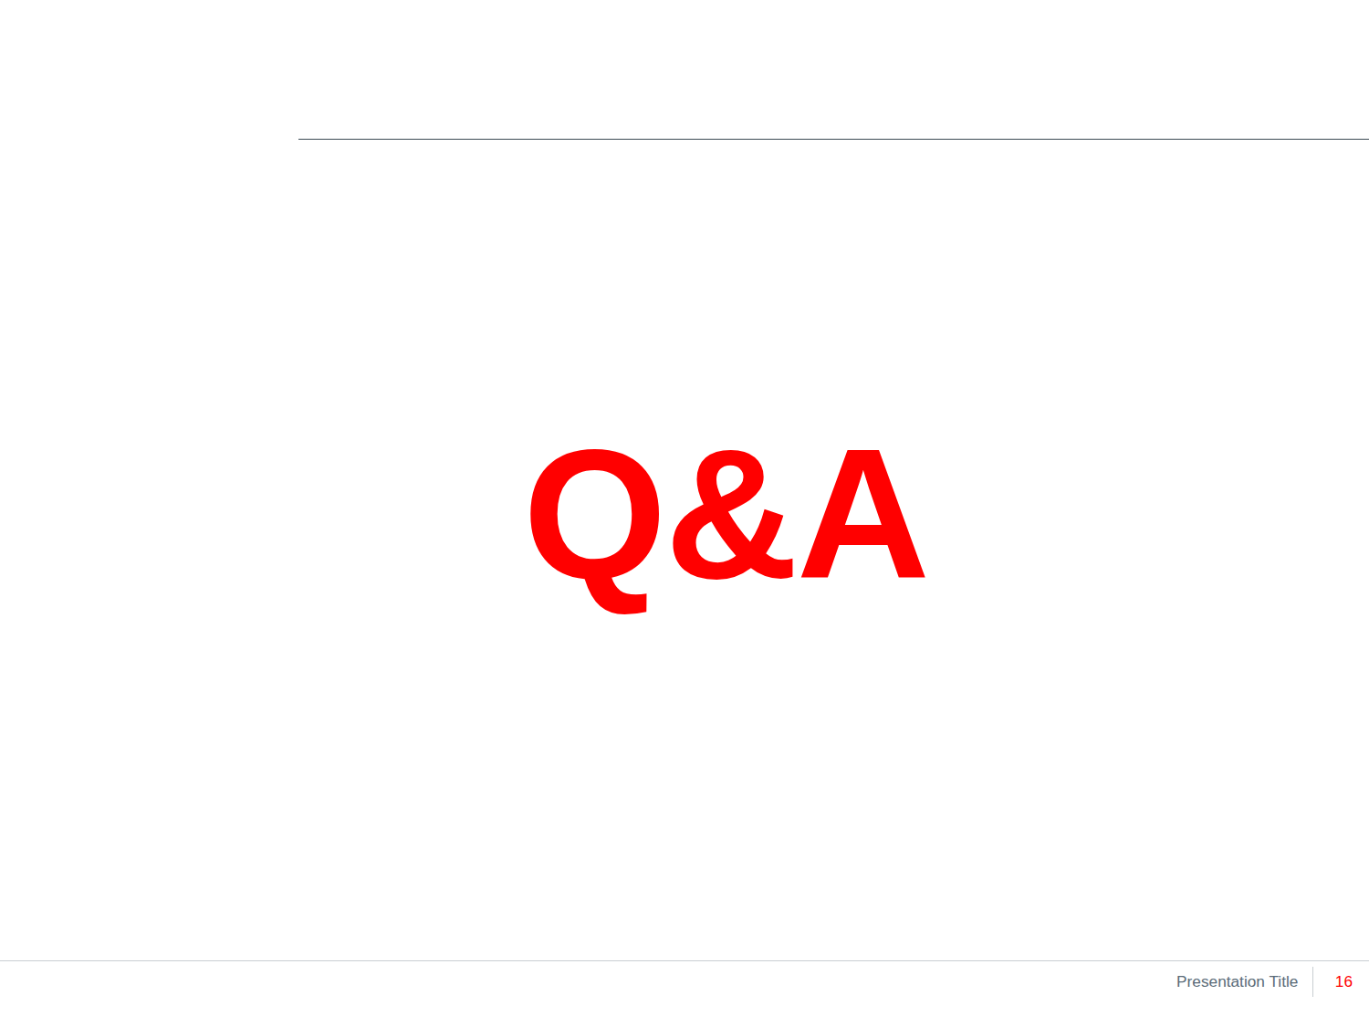Q&A
Presentation Title 16